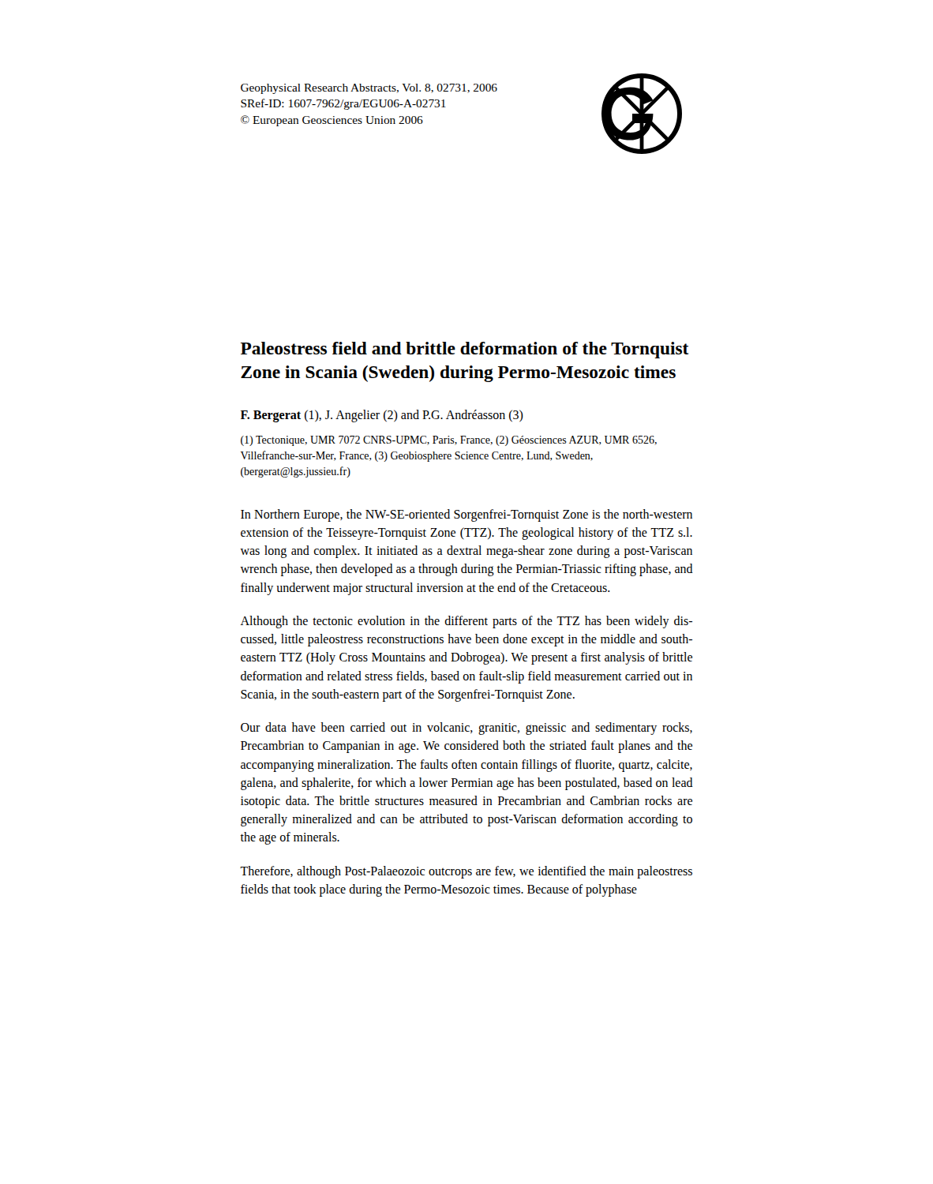Geophysical Research Abstracts, Vol. 8, 02731, 2006
SRef-ID: 1607-7962/gra/EGU06-A-02731
© European Geosciences Union 2006
Paleostress field and brittle deformation of the Tornquist Zone in Scania (Sweden) during Permo-Mesozoic times
F. Bergerat (1), J. Angelier (2) and P.G. Andréasson (3)
(1) Tectonique, UMR 7072 CNRS-UPMC, Paris, France, (2) Géosciences AZUR, UMR 6526, Villefranche-sur-Mer, France, (3) Geobiosphere Science Centre, Lund, Sweden, (bergerat@lgs.jussieu.fr)
In Northern Europe, the NW-SE-oriented Sorgenfrei-Tornquist Zone is the north-western extension of the Teisseyre-Tornquist Zone (TTZ). The geological history of the TTZ s.l. was long and complex. It initiated as a dextral mega-shear zone during a post-Variscan wrench phase, then developed as a through during the Permian-Triassic rifting phase, and finally underwent major structural inversion at the end of the Cretaceous.
Although the tectonic evolution in the different parts of the TTZ has been widely discussed, little paleostress reconstructions have been done except in the middle and south-eastern TTZ (Holy Cross Mountains and Dobrogea). We present a first analysis of brittle deformation and related stress fields, based on fault-slip field measurement carried out in Scania, in the south-eastern part of the Sorgenfrei-Tornquist Zone.
Our data have been carried out in volcanic, granitic, gneissic and sedimentary rocks, Precambrian to Campanian in age. We considered both the striated fault planes and the accompanying mineralization. The faults often contain fillings of fluorite, quartz, calcite, galena, and sphalerite, for which a lower Permian age has been postulated, based on lead isotopic data. The brittle structures measured in Precambrian and Cambrian rocks are generally mineralized and can be attributed to post-Variscan deformation according to the age of minerals.
Therefore, although Post-Palaeozoic outcrops are few, we identified the main paleostress fields that took place during the Permo-Mesozoic times. Because of polyphase